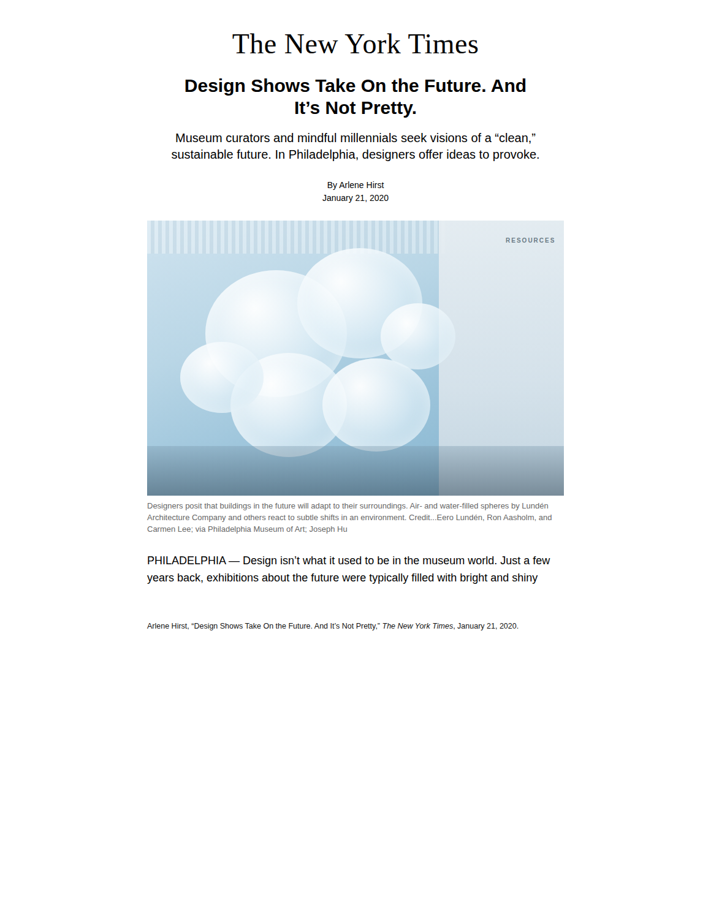The New York Times
Design Shows Take On the Future. And It’s Not Pretty.
Museum curators and mindful millennials seek visions of a “clean,” sustainable future. In Philadelphia, designers offer ideas to provoke.
By Arlene Hirst
January 21, 2020
RESOURCES
Designers posit that buildings in the future will adapt to their surroundings. Air- and water-filled spheres by Lundén Architecture Company and others react to subtle shifts in an environment. Credit...Eero Lundén, Ron Aasholm, and Carmen Lee; via Philadelphia Museum of Art; Joseph Hu
PHILADELPHIA — Design isn’t what it used to be in the museum world. Just a few years back, exhibitions about the future were typically filled with bright and shiny
Arlene Hirst, “Design Shows Take On the Future. And It’s Not Pretty,” The New York Times, January 21, 2020.